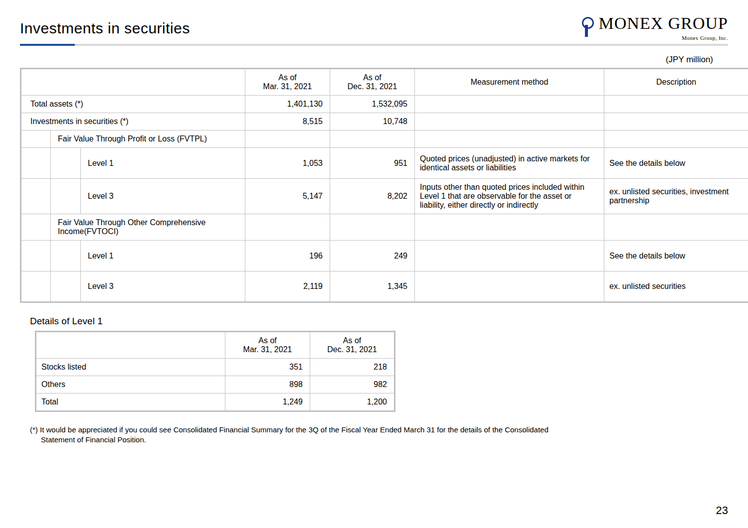MONEX GROUP
Monex Group, Inc.
Investments in securities
(JPY million)
| | As of Mar. 31, 2021 | As of Dec. 31, 2021 | Measurement method | Description |
| --- | --- | --- | --- | --- |
| Total assets (*) | 1,401,130 | 1,532,095 | | |
| Investments in securities (*) | 8,515 | 10,748 | | |
| | Fair Value Through Profit or Loss (FVTPL) | | | | |
| | | Level 1 | 1,053 | 951 | Quoted prices (unadjusted) in active markets for identical assets or liabilities | See the details below |
| | | Level 3 | 5,147 | 8,202 | Inputs other than quoted prices included within Level 1 that are observable for the asset or liability, either directly or indirectly | ex. unlisted securities, investment partnership |
| | Fair Value Through Other Comprehensive Income(FVTOCI) | | | | |
| | | Level 1 | 196 | 249 | | See the details below |
| | | Level 3 | 2,119 | 1,345 | | ex. unlisted securities |
Details of Level 1
| | As of Mar. 31, 2021 | As of Dec. 31, 2021 |
| --- | --- | --- |
| Stocks listed | 351 | 218 |
| Others | 898 | 982 |
| Total | 1,249 | 1,200 |
(*) It would be appreciated if you could see Consolidated Financial Summary for the 3Q of the Fiscal Year Ended March 31 for the details of the Consolidated
Statement of Financial Position.
23